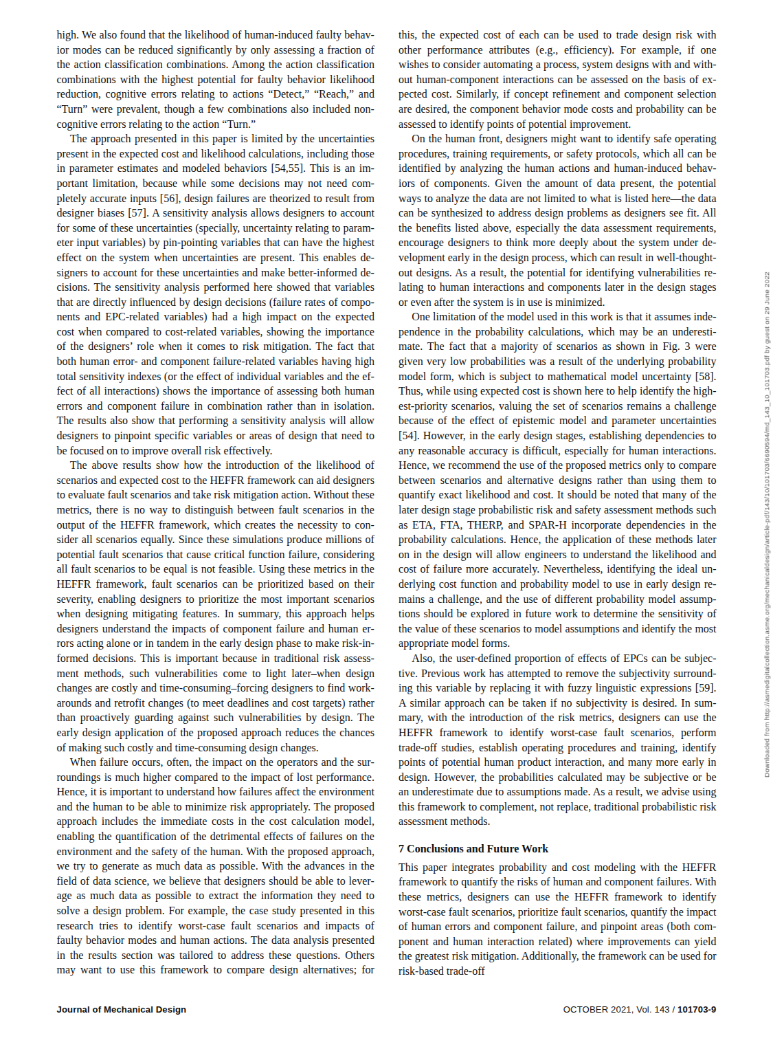Downloaded from http://asmedigitalcollection.asme.org/mechanicaldesign/article-pdf/143/10/101703/6690594/md_143_10_101703.pdf by guest on 29 June 2022
high. We also found that the likelihood of human-induced faulty behavior modes can be reduced significantly by only assessing a fraction of the action classification combinations. Among the action classification combinations with the highest potential for faulty behavior likelihood reduction, cognitive errors relating to actions “Detect,” “Reach,” and “Turn” were prevalent, though a few combinations also included non-cognitive errors relating to the action “Turn.”
The approach presented in this paper is limited by the uncertainties present in the expected cost and likelihood calculations, including those in parameter estimates and modeled behaviors [54,55]. This is an important limitation, because while some decisions may not need completely accurate inputs [56], design failures are theorized to result from designer biases [57]. A sensitivity analysis allows designers to account for some of these uncertainties (specially, uncertainty relating to parameter input variables) by pin-pointing variables that can have the highest effect on the system when uncertainties are present. This enables designers to account for these uncertainties and make better-informed decisions. The sensitivity analysis performed here showed that variables that are directly influenced by design decisions (failure rates of components and EPC-related variables) had a high impact on the expected cost when compared to cost-related variables, showing the importance of the designers’ role when it comes to risk mitigation. The fact that both human error- and component failure-related variables having high total sensitivity indexes (or the effect of individual variables and the effect of all interactions) shows the importance of assessing both human errors and component failure in combination rather than in isolation. The results also show that performing a sensitivity analysis will allow designers to pinpoint specific variables or areas of design that need to be focused on to improve overall risk effectively.
The above results show how the introduction of the likelihood of scenarios and expected cost to the HEFFR framework can aid designers to evaluate fault scenarios and take risk mitigation action. Without these metrics, there is no way to distinguish between fault scenarios in the output of the HEFFR framework, which creates the necessity to consider all scenarios equally. Since these simulations produce millions of potential fault scenarios that cause critical function failure, considering all fault scenarios to be equal is not feasible. Using these metrics in the HEFFR framework, fault scenarios can be prioritized based on their severity, enabling designers to prioritize the most important scenarios when designing mitigating features. In summary, this approach helps designers understand the impacts of component failure and human errors acting alone or in tandem in the early design phase to make risk-informed decisions. This is important because in traditional risk assessment methods, such vulnerabilities come to light later–when design changes are costly and time-consuming–forcing designers to find workarounds and retrofit changes (to meet deadlines and cost targets) rather than proactively guarding against such vulnerabilities by design. The early design application of the proposed approach reduces the chances of making such costly and time-consuming design changes.
When failure occurs, often, the impact on the operators and the surroundings is much higher compared to the impact of lost performance. Hence, it is important to understand how failures affect the environment and the human to be able to minimize risk appropriately. The proposed approach includes the immediate costs in the cost calculation model, enabling the quantification of the detrimental effects of failures on the environment and the safety of the human. With the proposed approach, we try to generate as much data as possible. With the advances in the field of data science, we believe that designers should be able to leverage as much data as possible to extract the information they need to solve a design problem. For example, the case study presented in this research tries to identify worst-case fault scenarios and impacts of faulty behavior modes and human actions. The data analysis presented in the results section was tailored to address these questions. Others may want to use this framework to compare design alternatives; for this, the expected cost of each can be used to trade design risk with other performance attributes (e.g., efficiency). For example, if one wishes to consider automating a process, system designs with and without human-component interactions can be assessed on the basis of expected cost. Similarly, if concept refinement and component selection are desired, the component behavior mode costs and probability can be assessed to identify points of potential improvement.
On the human front, designers might want to identify safe operating procedures, training requirements, or safety protocols, which all can be identified by analyzing the human actions and human-induced behaviors of components. Given the amount of data present, the potential ways to analyze the data are not limited to what is listed here—the data can be synthesized to address design problems as designers see fit. All the benefits listed above, especially the data assessment requirements, encourage designers to think more deeply about the system under development early in the design process, which can result in well-thought-out designs. As a result, the potential for identifying vulnerabilities relating to human interactions and components later in the design stages or even after the system is in use is minimized.
One limitation of the model used in this work is that it assumes independence in the probability calculations, which may be an underestimate. The fact that a majority of scenarios as shown in Fig. 3 were given very low probabilities was a result of the underlying probability model form, which is subject to mathematical model uncertainty [58]. Thus, while using expected cost is shown here to help identify the highest-priority scenarios, valuing the set of scenarios remains a challenge because of the effect of epistemic model and parameter uncertainties [54]. However, in the early design stages, establishing dependencies to any reasonable accuracy is difficult, especially for human interactions. Hence, we recommend the use of the proposed metrics only to compare between scenarios and alternative designs rather than using them to quantify exact likelihood and cost. It should be noted that many of the later design stage probabilistic risk and safety assessment methods such as ETA, FTA, THERP, and SPAR-H incorporate dependencies in the probability calculations. Hence, the application of these methods later on in the design will allow engineers to understand the likelihood and cost of failure more accurately. Nevertheless, identifying the ideal underlying cost function and probability model to use in early design remains a challenge, and the use of different probability model assumptions should be explored in future work to determine the sensitivity of the value of these scenarios to model assumptions and identify the most appropriate model forms.
Also, the user-defined proportion of effects of EPCs can be subjective. Previous work has attempted to remove the subjectivity surrounding this variable by replacing it with fuzzy linguistic expressions [59]. A similar approach can be taken if no subjectivity is desired. In summary, with the introduction of the risk metrics, designers can use the HEFFR framework to identify worst-case fault scenarios, perform trade-off studies, establish operating procedures and training, identify points of potential human product interaction, and many more early in design. However, the probabilities calculated may be subjective or be an underestimate due to assumptions made. As a result, we advise using this framework to complement, not replace, traditional probabilistic risk assessment methods.
7 Conclusions and Future Work
This paper integrates probability and cost modeling with the HEFFR framework to quantify the risks of human and component failures. With these metrics, designers can use the HEFFR framework to identify worst-case fault scenarios, prioritize fault scenarios, quantify the impact of human errors and component failure, and pinpoint areas (both component and human interaction related) where improvements can yield the greatest risk mitigation. Additionally, the framework can be used for risk-based trade-off
Journal of Mechanical Design
OCTOBER 2021, Vol. 143 / 101703-9